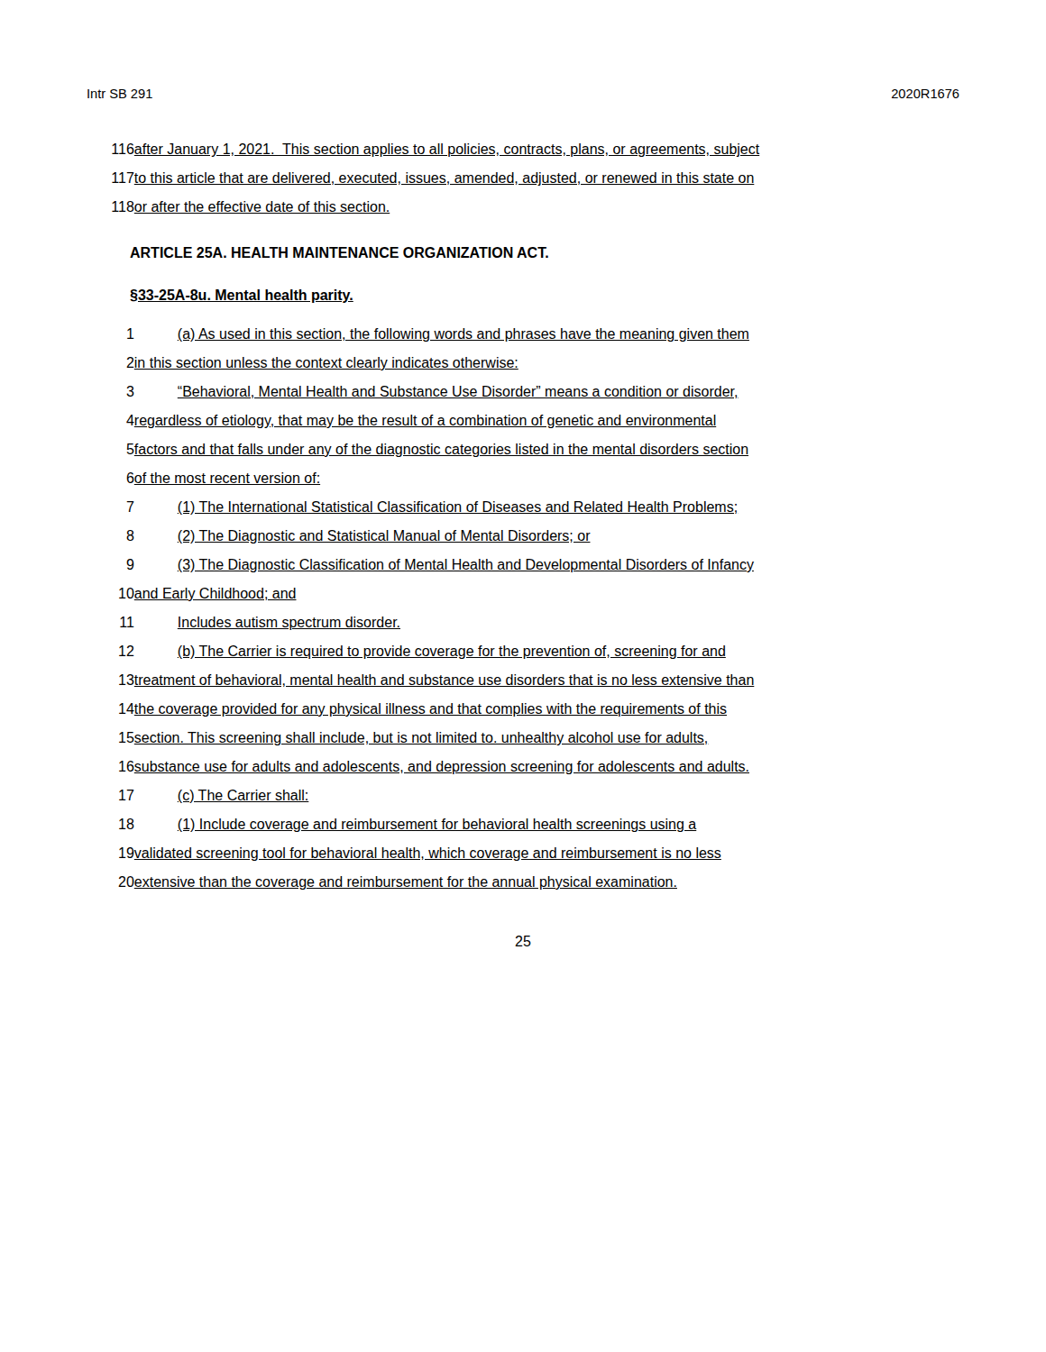Intr SB 291
2020R1676
| 116 | after January 1, 2021. This section applies to all policies, contracts, plans, or agreements, subject |
| 117 | to this article that are delivered, executed, issues, amended, adjusted, or renewed in this state on |
| 118 | or after the effective date of this section. |
ARTICLE 25A. HEALTH MAINTENANCE ORGANIZATION ACT.
§33-25A-8u. Mental health parity.
| 1 | (a) As used in this section, the following words and phrases have the meaning given them |
| 2 | in this section unless the context clearly indicates otherwise: |
| 3 | “Behavioral, Mental Health and Substance Use Disorder” means a condition or disorder, |
| 4 | regardless of etiology, that may be the result of a combination of genetic and environmental |
| 5 | factors and that falls under any of the diagnostic categories listed in the mental disorders section |
| 6 | of the most recent version of: |
| 7 | (1) The International Statistical Classification of Diseases and Related Health Problems; |
| 8 | (2) The Diagnostic and Statistical Manual of Mental Disorders; or |
| 9 | (3) The Diagnostic Classification of Mental Health and Developmental Disorders of Infancy |
| 10 | and Early Childhood; and |
| 11 | Includes autism spectrum disorder. |
| 12 | (b) The Carrier is required to provide coverage for the prevention of, screening for and |
| 13 | treatment of behavioral, mental health and substance use disorders that is no less extensive than |
| 14 | the coverage provided for any physical illness and that complies with the requirements of this |
| 15 | section. This screening shall include, but is not limited to. unhealthy alcohol use for adults, |
| 16 | substance use for adults and adolescents, and depression screening for adolescents and adults. |
| 17 | (c) The Carrier shall: |
| 18 | (1) Include coverage and reimbursement for behavioral health screenings using a |
| 19 | validated screening tool for behavioral health, which coverage and reimbursement is no less |
| 20 | extensive than the coverage and reimbursement for the annual physical examination. |
25